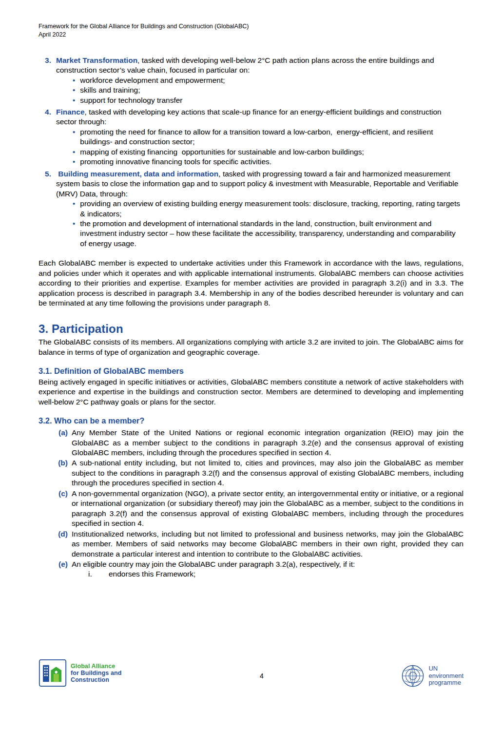Framework for the Global Alliance for Buildings and Construction (GlobalABC)
April 2022
3.
Market Transformation, tasked with developing well-below 2°C path action plans across the entire buildings and construction sector’s value chain, focused in particular on:
workforce development and empowerment;
skills and training;
support for technology transfer
4.
Finance, tasked with developing key actions that scale-up finance for an energy-efficient buildings and construction sector through:
promoting the need for finance to allow for a transition toward a low-carbon, energy-efficient, and resilient buildings- and construction sector;
mapping of existing financing opportunities for sustainable and low-carbon buildings;
promoting innovative financing tools for specific activities.
5.
Building measurement, data and information, tasked with progressing toward a fair and harmonized measurement system basis to close the information gap and to support policy & investment with Measurable, Reportable and Verifiable (MRV) Data, through:
providing an overview of existing building energy measurement tools: disclosure, tracking, reporting, rating targets & indicators;
the promotion and development of international standards in the land, construction, built environment and investment industry sector – how these facilitate the accessibility, transparency, understanding and comparability of energy usage.
Each GlobalABC member is expected to undertake activities under this Framework in accordance with the laws, regulations, and policies under which it operates and with applicable international instruments. GlobalABC members can choose activities according to their priorities and expertise. Examples for member activities are provided in paragraph 3.2(i) and in 3.3. The application process is described in paragraph 3.4. Membership in any of the bodies described hereunder is voluntary and can be terminated at any time following the provisions under paragraph 8.
3. Participation
The GlobalABC consists of its members. All organizations complying with article 3.2 are invited to join. The GlobalABC aims for balance in terms of type of organization and geographic coverage.
3.1. Definition of GlobalABC members
Being actively engaged in specific initiatives or activities, GlobalABC members constitute a network of active stakeholders with experience and expertise in the buildings and construction sector. Members are determined to developing and implementing well-below 2°C pathway goals or plans for the sector.
3.2. Who can be a member?
(a) Any Member State of the United Nations or regional economic integration organization (REIO) may join the GlobalABC as a member subject to the conditions in paragraph 3.2(e) and the consensus approval of existing GlobalABC members, including through the procedures specified in section 4.
(b) A sub-national entity including, but not limited to, cities and provinces, may also join the GlobalABC as member subject to the conditions in paragraph 3.2(f) and the consensus approval of existing GlobalABC members, including through the procedures specified in section 4.
(c) A non-governmental organization (NGO), a private sector entity, an intergovernmental entity or initiative, or a regional or international organization (or subsidiary thereof) may join the GlobalABC as a member, subject to the conditions in paragraph 3.2(f) and the consensus approval of existing GlobalABC members, including through the procedures specified in section 4.
(d) Institutionalized networks, including but not limited to professional and business networks, may join the GlobalABC as member. Members of said networks may become GlobalABC members in their own right, provided they can demonstrate a particular interest and intention to contribute to the GlobalABC activities.
(e) An eligible country may join the GlobalABC under paragraph 3.2(a), respectively, if it:
i. endorses this Framework;
Global Alliance
for Buildings and
Construction
4
UN environment
programme